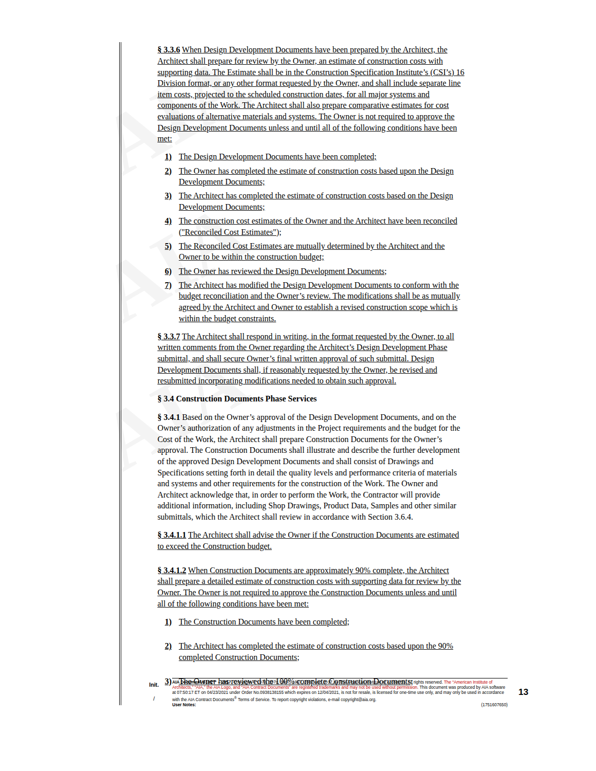AIA AIA AIA
§ 3.3.6 When Design Development Documents have been prepared by the Architect, the Architect shall prepare for review by the Owner, an estimate of construction costs with supporting data. The Estimate shall be in the Construction Specification Institute’s (CSI’s) 16 Division format, or any other format requested by the Owner, and shall include separate line item costs, projected to the scheduled construction dates, for all major systems and components of the Work. The Architect shall also prepare comparative estimates for cost evaluations of alternative materials and systems. The Owner is not required to approve the Design Development Documents unless and until all of the following conditions have been met:
1) The Design Development Documents have been completed;
2) The Owner has completed the estimate of construction costs based upon the Design Development Documents;
3) The Architect has completed the estimate of construction costs based on the Design Development Documents;
4) The construction cost estimates of the Owner and the Architect have been reconciled ("Reconciled Cost Estimates");
5) The Reconciled Cost Estimates are mutually determined by the Architect and the Owner to be within the construction budget;
6) The Owner has reviewed the Design Development Documents;
7) The Architect has modified the Design Development Documents to conform with the budget reconciliation and the Owner’s review. The modifications shall be as mutually agreed by the Architect and Owner to establish a revised construction scope which is within the budget constraints.
§ 3.3.7 The Architect shall respond in writing, in the format requested by the Owner, to all written comments from the Owner regarding the Architect’s Design Development Phase submittal, and shall secure Owner’s final written approval of such submittal. Design Development Documents shall, if reasonably requested by the Owner, be revised and resubmitted incorporating modifications needed to obtain such approval.
§ 3.4 Construction Documents Phase Services
§ 3.4.1 Based on the Owner’s approval of the Design Development Documents, and on the Owner’s authorization of any adjustments in the Project requirements and the budget for the Cost of the Work, the Architect shall prepare Construction Documents for the Owner’s approval. The Construction Documents shall illustrate and describe the further development of the approved Design Development Documents and shall consist of Drawings and Specifications setting forth in detail the quality levels and performance criteria of materials and systems and other requirements for the construction of the Work. The Owner and Architect acknowledge that, in order to perform the Work, the Contractor will provide additional information, including Shop Drawings, Product Data, Samples and other similar submittals, which the Architect shall review in accordance with Section 3.6.4.
§ 3.4.1.1 The Architect shall advise the Owner if the Construction Documents are estimated to exceed the Construction budget.
§ 3.4.1.2 When Construction Documents are approximately 90% complete, the Architect shall prepare a detailed estimate of construction costs with supporting data for review by the Owner. The Owner is not required to approve the Construction Documents unless and until all of the following conditions have been met:
1) The Construction Documents have been completed;
2) The Architect has completed the estimate of construction costs based upon the 90% completed Construction Documents;
3) The Owner has reviewed the 100% complete Construction Documents;
Init./
13
AIA Document B101™ – 2017. Copyright © 1974, 1978, 1987, 1997, 2007 and 2017 by The American Institute of Architects. All rights reserved. The “American Institute of Architects,” “AIA,” the AIA Logo, and “AIA Contract Documents” are registered trademarks and may not be used without permission. This document was produced by AIA software at 07:50:17 ET on 04/23/2021 under Order No.0938138155 which expires on 12/04/2021, is not for resale, is licensed for one-time use only, and may only be used in accordance with the AIA Contract Documents® Terms of Service. To report copyright violations, e-mail copyright@aia.org.
User Notes:(1751607650)